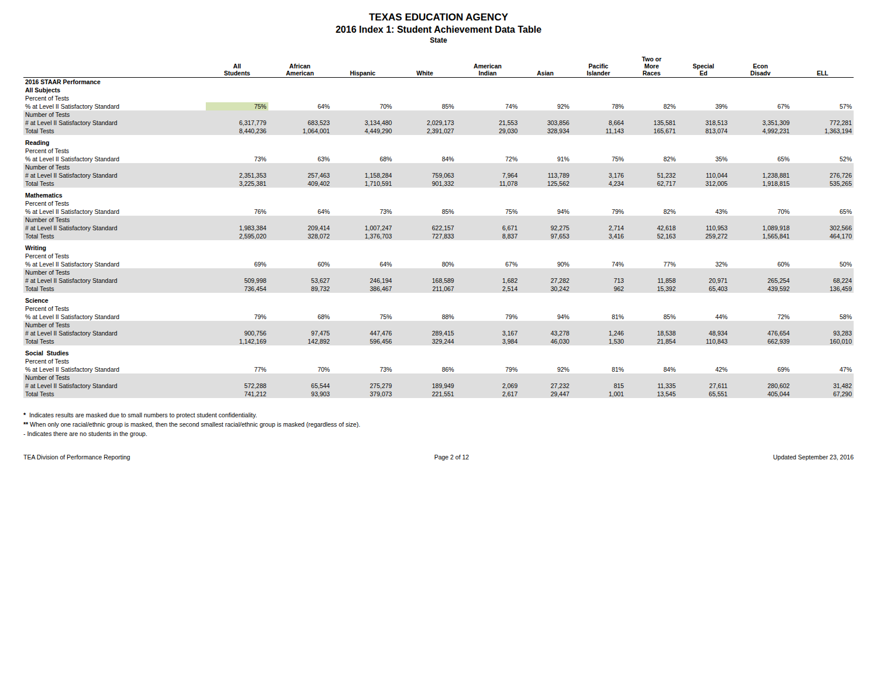TEXAS EDUCATION AGENCY
2016 Index 1: Student Achievement Data Table
State
| | All Students | African American | Hispanic | White | American Indian | Asian | Pacific Islander | Two or More Races | Special Ed | Econ Disadv | ELL |
| --- | --- | --- | --- | --- | --- | --- | --- | --- | --- | --- | --- |
| 2016 STAAR Performance | |
| All Subjects | |
| Percent of Tests | |
| % at Level II Satisfactory Standard | 75% | 64% | 70% | 85% | 74% | 92% | 78% | 82% | 39% | 67% | 57% |
| Number of Tests | |
| # at Level II Satisfactory Standard | 6,317,779 | 683,523 | 3,134,480 | 2,029,173 | 21,553 | 303,856 | 8,664 | 135,581 | 318,513 | 3,351,309 | 772,281 |
| Total Tests | 8,440,236 | 1,064,001 | 4,449,290 | 2,391,027 | 29,030 | 328,934 | 11,143 | 165,671 | 813,074 | 4,992,231 | 1,363,194 |
| Reading | |
| Percent of Tests | |
| % at Level II Satisfactory Standard | 73% | 63% | 68% | 84% | 72% | 91% | 75% | 82% | 35% | 65% | 52% |
| Number of Tests | |
| # at Level II Satisfactory Standard | 2,351,353 | 257,463 | 1,158,284 | 759,063 | 7,964 | 113,789 | 3,176 | 51,232 | 110,044 | 1,238,881 | 276,726 |
| Total Tests | 3,225,381 | 409,402 | 1,710,591 | 901,332 | 11,078 | 125,562 | 4,234 | 62,717 | 312,005 | 1,918,815 | 535,265 |
| Mathematics | |
| Percent of Tests | |
| % at Level II Satisfactory Standard | 76% | 64% | 73% | 85% | 75% | 94% | 79% | 82% | 43% | 70% | 65% |
| Number of Tests | |
| # at Level II Satisfactory Standard | 1,983,384 | 209,414 | 1,007,247 | 622,157 | 6,671 | 92,275 | 2,714 | 42,618 | 110,953 | 1,089,918 | 302,566 |
| Total Tests | 2,595,020 | 328,072 | 1,376,703 | 727,833 | 8,837 | 97,653 | 3,416 | 52,163 | 259,272 | 1,565,841 | 464,170 |
| Writing | |
| Percent of Tests | |
| % at Level II Satisfactory Standard | 69% | 60% | 64% | 80% | 67% | 90% | 74% | 77% | 32% | 60% | 50% |
| Number of Tests | |
| # at Level II Satisfactory Standard | 509,998 | 53,627 | 246,194 | 168,589 | 1,682 | 27,282 | 713 | 11,858 | 20,971 | 265,254 | 68,224 |
| Total Tests | 736,454 | 89,732 | 386,467 | 211,067 | 2,514 | 30,242 | 962 | 15,392 | 65,403 | 439,592 | 136,459 |
| Science | |
| Percent of Tests | |
| % at Level II Satisfactory Standard | 79% | 68% | 75% | 88% | 79% | 94% | 81% | 85% | 44% | 72% | 58% |
| Number of Tests | |
| # at Level II Satisfactory Standard | 900,756 | 97,475 | 447,476 | 289,415 | 3,167 | 43,278 | 1,246 | 18,538 | 48,934 | 476,654 | 93,283 |
| Total Tests | 1,142,169 | 142,892 | 596,456 | 329,244 | 3,984 | 46,030 | 1,530 | 21,854 | 110,843 | 662,939 | 160,010 |
| Social Studies | |
| Percent of Tests | |
| % at Level II Satisfactory Standard | 77% | 70% | 73% | 86% | 79% | 92% | 81% | 84% | 42% | 69% | 47% |
| Number of Tests | |
| # at Level II Satisfactory Standard | 572,288 | 65,544 | 275,279 | 189,949 | 2,069 | 27,232 | 815 | 11,335 | 27,611 | 280,602 | 31,482 |
| Total Tests | 741,212 | 93,903 | 379,073 | 221,551 | 2,617 | 29,447 | 1,001 | 13,545 | 65,551 | 405,044 | 67,290 |
* Indicates results are masked due to small numbers to protect student confidentiality.
** When only one racial/ethnic group is masked, then the second smallest racial/ethnic group is masked (regardless of size).
- Indicates there are no students in the group.
TEA Division of Performance Reporting
Page 2 of 12
Updated September 23, 2016